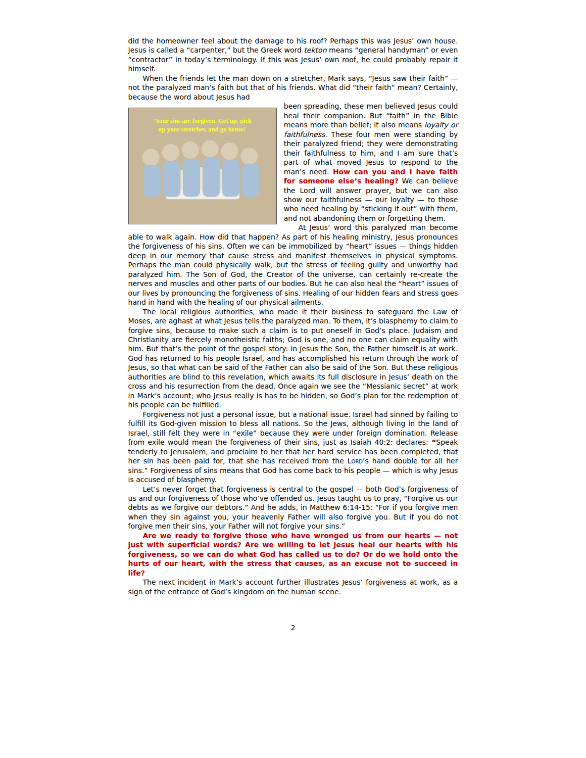did the homeowner feel about the damage to his roof? Perhaps this was Jesus’ own house. Jesus is called a “carpenter,” but the Greek word tekton means “general handyman” or even “contractor” in today’s terminology. If this was Jesus’ own roof, he could probably repair it himself.
When the friends let the man down on a stretcher, Mark says, “Jesus saw their faith” — not the paralyzed man’s faith but that of his friends. What did “their faith” mean? Certainly, because the word about Jesus had
been spreading, these men believed Jesus could heal their companion. But “faith” in the Bible means more than belief; it also means loyalty or faithfulness. These four men were standing by their paralyzed friend; they were demonstrating their faithfulness to him, and I am sure that’s part of what moved Jesus to respond to the man’s need. How can you and I have faith for someone else’s healing? We can believe the Lord will answer prayer, but we can also show our faithfulness — our loyalty — to those who need healing by “sticking it out” with them, and not abandoning them or forgetting them.
At Jesus’ word this paralyzed man become able to walk again. How did that happen? As part of his healing ministry, Jesus pronounces the forgiveness of his sins. Often we can be immobilized by “heart” issues — things hidden deep in our memory that cause stress and manifest themselves in physical symptoms. Perhaps the man could physically walk, but the stress of feeling guilty and unworthy had paralyzed him. The Son of God, the Creator of the universe, can certainly re-create the nerves and muscles and other parts of our bodies. But he can also heal the “heart” issues of our lives by pronouncing the forgiveness of sins. Healing of our hidden fears and stress goes hand in hand with the healing of our physical ailments.
The local religious authorities, who made it their business to safeguard the Law of Moses, are aghast at what Jesus tells the paralyzed man. To them, it’s blasphemy to claim to forgive sins, because to make such a claim is to put oneself in God’s place. Judaism and Christianity are fiercely monotheistic faiths; God is one, and no one can claim equality with him. But that’s the point of the gospel story: in Jesus the Son, the Father himself is at work. God has returned to his people Israel, and has accomplished his return through the work of Jesus, so that what can be said of the Father can also be said of the Son. But these religious authorities are blind to this revelation, which awaits its full disclosure in Jesus’ death on the cross and his resurrection from the dead. Once again we see the “Messianic secret” at work in Mark’s account; who Jesus really is has to be hidden, so God’s plan for the redemption of his people can be fulfilled.
Forgiveness not just a personal issue, but a national issue. Israel had sinned by failing to fulfill its God-given mission to bless all nations. So the Jews, although living in the land of Israel, still felt they were in “exile” because they were under foreign domination. Release from exile would mean the forgiveness of their sins, just as Isaiah 40:2: declares: “Speak tenderly to Jerusalem, and proclaim to her that her hard service has been completed, that her sin has been paid for, that she has received from the Lord’s hand double for all her sins.” Forgiveness of sins means that God has come back to his people — which is why Jesus is accused of blasphemy.
Let’s never forget that forgiveness is central to the gospel — both God’s forgiveness of us and our forgiveness of those who’ve offended us. Jesus taught us to pray, “Forgive us our debts as we forgive our debtors.” And he adds, in Matthew 6:14-15: “For if you forgive men when they sin against you, your heavenly Father will also forgive you. But if you do not forgive men their sins, your Father will not forgive your sins.”
Are we ready to forgive those who have wronged us from our hearts — not just with superficial words? Are we willing to let Jesus heal our hearts with his forgiveness, so we can do what God has called us to do? Or do we hold onto the hurts of our heart, with the stress that causes, as an excuse not to succeed in life?
The next incident in Mark’s account further illustrates Jesus’ forgiveness at work, as a sign of the entrance of God’s kingdom on the human scene.
2